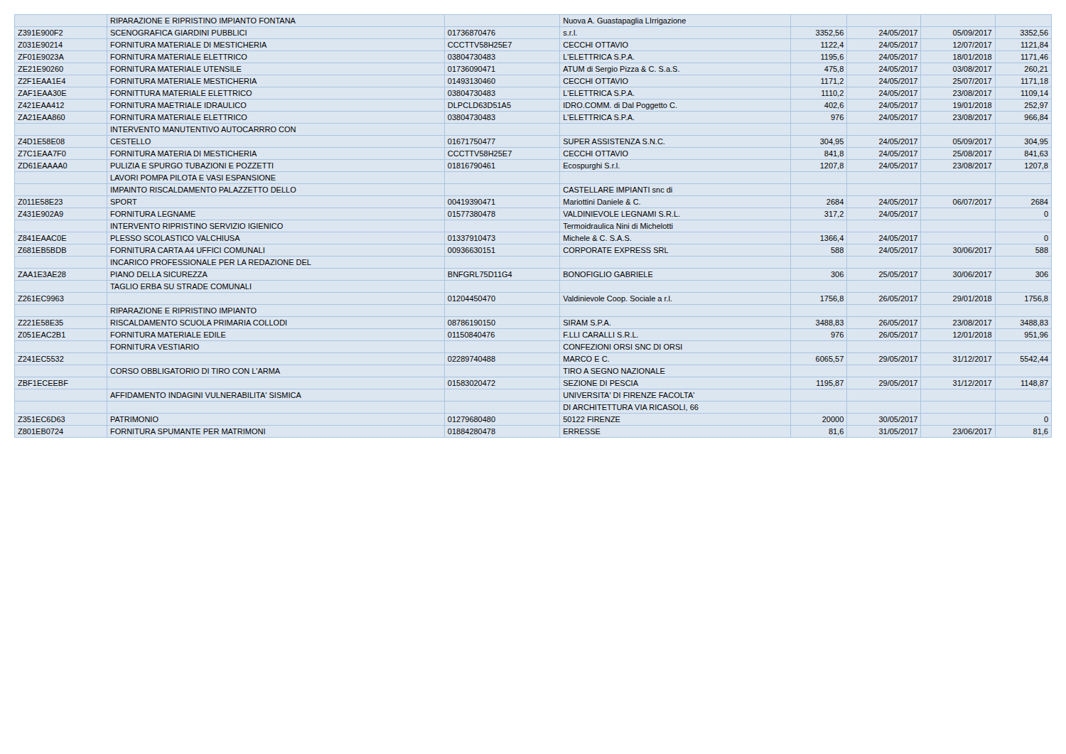| | RIPARAZIONE E RIPRISTINO IMPIANTO FONTANA | | Nuova A. Guastapaglia LIrrigazione | | | | |
| Z391E900F2 | SCENOGRAFICA GIARDINI PUBBLICI | 01736870476 | s.r.l. | 3352,56 | 24/05/2017 | 05/09/2017 | 3352,56 |
| Z031E90214 | FORNITURA MATERIALE DI MESTICHERIA | CCCTTV58H25E7 | CECCHI OTTAVIO | 1122,4 | 24/05/2017 | 12/07/2017 | 1121,84 |
| ZF01E9023A | FORNITURA MATERIALE ELETTRICO | 03804730483 | L'ELETTRICA S.P.A. | 1195,6 | 24/05/2017 | 18/01/2018 | 1171,46 |
| ZE21E90260 | FORNITURA MATERIALE UTENSILE | 01736090471 | ATUM di Sergio Pizza & C. S.a.S. | 475,8 | 24/05/2017 | 03/08/2017 | 260,21 |
| Z2F1EAA1E4 | FORNITURA MATERIALE MESTICHERIA | 01493130460 | CECCHI OTTAVIO | 1171,2 | 24/05/2017 | 25/07/2017 | 1171,18 |
| ZAF1EAA30E | FORNITTURA MATERIALE ELETTRICO | 03804730483 | L'ELETTRICA S.P.A. | 1110,2 | 24/05/2017 | 23/08/2017 | 1109,14 |
| Z421EAA412 | FORNITURA MAETRIALE IDRAULICO | DLPCLD63D51A5 | IDRO.COMM. di Dal Poggetto C. | 402,6 | 24/05/2017 | 19/01/2018 | 252,97 |
| ZA21EAA860 | FORNITURA MATERIALE ELETTRICO | 03804730483 | L'ELETTRICA S.P.A. | 976 | 24/05/2017 | 23/08/2017 | 966,84 |
| | INTERVENTO MANUTENTIVO AUTOCARRRO CON | | | | | | |
| Z4D1E58E08 | CESTELLO | 01671750477 | SUPER ASSISTENZA S.N.C. | 304,95 | 24/05/2017 | 05/09/2017 | 304,95 |
| Z7C1EAA7F0 | FORNITURA MATERIA DI MESTICHERIA | CCCTTV58H25E7 | CECCHI OTTAVIO | 841,8 | 24/05/2017 | 25/08/2017 | 841,63 |
| ZD61EAAAA0 | PULIZIA E SPURGO TUBAZIONI E POZZETTI | 01816790461 | Ecospurghi S.r.l. | 1207,8 | 24/05/2017 | 23/08/2017 | 1207,8 |
| | LAVORI POMPA PILOTA E VASI ESPANSIONE | | | | | | |
| | IMPAINTO RISCALDAMENTO PALAZZETTO DELLO | | CASTELLARE IMPIANTI snc di | | | | |
| Z011E58E23 | SPORT | 00419390471 | Mariottini Daniele & C. | 2684 | 24/05/2017 | 06/07/2017 | 2684 |
| Z431E902A9 | FORNITURA LEGNAME | 01577380478 | VALDINIEVOLE LEGNAMI S.R.L. | 317,2 | 24/05/2017 | | 0 |
| | INTERVENTO RIPRISTINO SERVIZIO IGIENICO | | Termoidraulica Nini di Michelotti | | | | |
| Z841EAAC0E | PLESSO SCOLASTICO VALCHIUSA | 01337910473 | Michele & C. S.A.S. | 1366,4 | 24/05/2017 | | 0 |
| Z681EB5BDB | FORNITURA CARTA A4 UFFICI COMUNALI | 00936630151 | CORPORATE EXPRESS SRL | 588 | 24/05/2017 | 30/06/2017 | 588 |
| | INCARICO PROFESSIONALE PER LA REDAZIONE DEL | | | | | | |
| ZAA1E3AE28 | PIANO DELLA SICUREZZA | BNFGRL75D11G4 | BONOFIGLIO GABRIELE | 306 | 25/05/2017 | 30/06/2017 | 306 |
| | TAGLIO ERBA SU STRADE COMUNALI | | | | | | |
| Z261EC9963 | | 01204450470 | Valdinievole Coop. Sociale a r.l. | 1756,8 | 26/05/2017 | 29/01/2018 | 1756,8 |
| | RIPARAZIONE E RIPRISTINO IMPIANTO | | | | | | |
| Z221E58E35 | RISCALDAMENTO SCUOLA PRIMARIA COLLODI | 08786190150 | SIRAM S.P.A. | 3488,83 | 26/05/2017 | 23/08/2017 | 3488,83 |
| Z051EAC2B1 | FORNITURA MATERIALE EDILE | 01150840476 | F.LLI CARALLI S.R.L. | 976 | 26/05/2017 | 12/01/2018 | 951,96 |
| | FORNITURA VESTIARIO | | CONFEZIONI ORSI SNC DI ORSI | | | | |
| Z241EC5532 | | 02289740488 | MARCO E C. | 6065,57 | 29/05/2017 | 31/12/2017 | 5542,44 |
| | CORSO OBBLIGATORIO DI TIRO CON L'ARMA | | TIRO A SEGNO NAZIONALE | | | | |
| ZBF1ECEEBF | | 01583020472 | SEZIONE DI PESCIA | 1195,87 | 29/05/2017 | 31/12/2017 | 1148,87 |
| | AFFIDAMENTO INDAGINI VULNERABILITA' SISMICA | | UNIVERSITA' DI FIRENZE FACOLTA' | | | | |
| | | | DI ARCHITETTURA VIA RICASOLI, 66 | | | | |
| Z351EC6D63 | PATRIMONIO | 01279680480 | 50122 FIRENZE | 20000 | 30/05/2017 | | 0 |
| Z801EB0724 | FORNITURA SPUMANTE PER MATRIMONI | 01884280478 | ERRESSE | 81,6 | 31/05/2017 | 23/06/2017 | 81,6 |